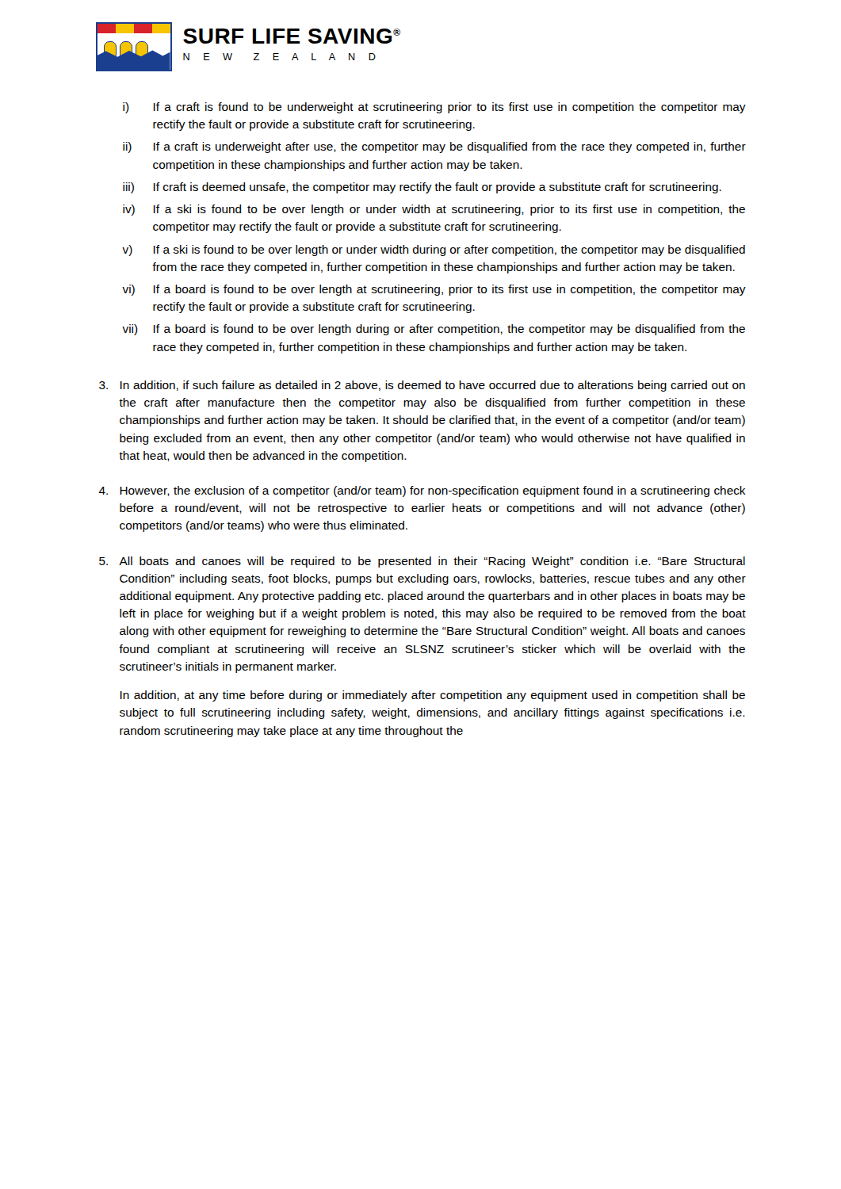SURF LIFE SAVING®
N E W Z E A L A N D
i) If a craft is found to be underweight at scrutineering prior to its first use in competition the competitor may rectify the fault or provide a substitute craft for scrutineering.
ii) If a craft is underweight after use, the competitor may be disqualified from the race they competed in, further competition in these championships and further action may be taken.
iii) If craft is deemed unsafe, the competitor may rectify the fault or provide a substitute craft for scrutineering.
iv) If a ski is found to be over length or under width at scrutineering, prior to its first use in competition, the competitor may rectify the fault or provide a substitute craft for scrutineering.
v) If a ski is found to be over length or under width during or after competition, the competitor may be disqualified from the race they competed in, further competition in these championships and further action may be taken.
vi) If a board is found to be over length at scrutineering, prior to its first use in competition, the competitor may rectify the fault or provide a substitute craft for scrutineering.
vii) If a board is found to be over length during or after competition, the competitor may be disqualified from the race they competed in, further competition in these championships and further action may be taken.
In addition, if such failure as detailed in 2 above, is deemed to have occurred due to alterations being carried out on the craft after manufacture then the competitor may also be disqualified from further competition in these championships and further action may be taken. It should be clarified that, in the event of a competitor (and/or team) being excluded from an event, then any other competitor (and/or team) who would otherwise not have qualified in that heat, would then be advanced in the competition.
However, the exclusion of a competitor (and/or team) for non-specification equipment found in a scrutineering check before a round/event, will not be retrospective to earlier heats or competitions and will not advance (other) competitors (and/or teams) who were thus eliminated.
All boats and canoes will be required to be presented in their “Racing Weight” condition i.e. “Bare Structural Condition” including seats, foot blocks, pumps but excluding oars, rowlocks, batteries, rescue tubes and any other additional equipment. Any protective padding etc. placed around the quarterbars and in other places in boats may be left in place for weighing but if a weight problem is noted, this may also be required to be removed from the boat along with other equipment for reweighing to determine the “Bare Structural Condition” weight. All boats and canoes found compliant at scrutineering will receive an SLSNZ scrutineer’s sticker which will be overlaid with the scrutineer’s initials in permanent marker.
In addition, at any time before during or immediately after competition any equipment used in competition shall be subject to full scrutineering including safety, weight, dimensions, and ancillary fittings against specifications i.e. random scrutineering may take place at any time throughout the